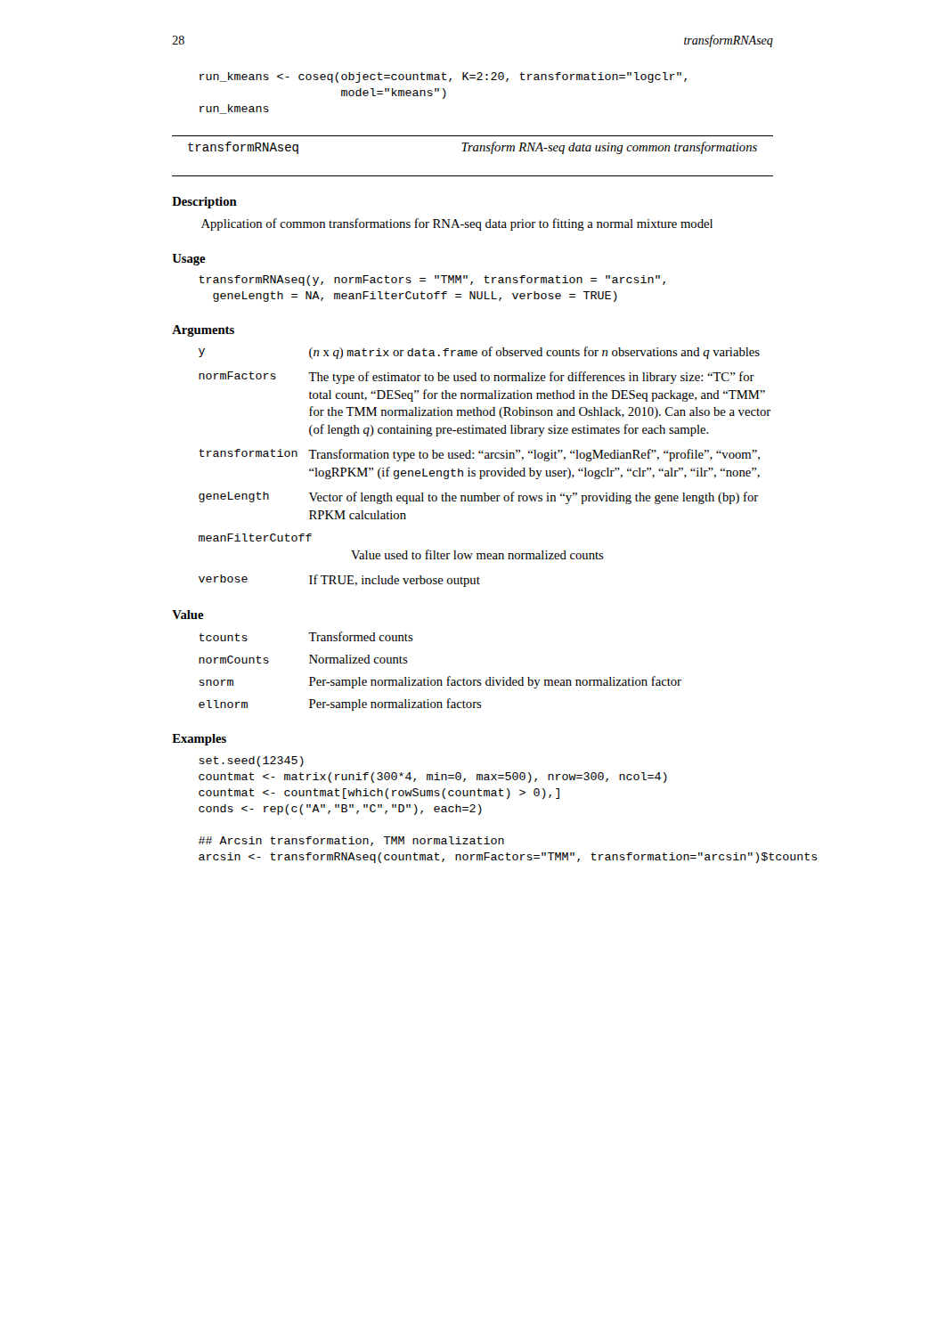28 transformRNAseq
run_kmeans <- coseq(object=countmat, K=2:20, transformation="logclr",
                    model="kmeans")
run_kmeans
transformRNAseq Transform RNA-seq data using common transformations
Description
Application of common transformations for RNA-seq data prior to fitting a normal mixture model
Usage
transformRNAseq(y, normFactors = "TMM", transformation = "arcsin",
  geneLength = NA, meanFilterCutoff = NULL, verbose = TRUE)
Arguments
y
(n x q) matrix or data.frame of observed counts for n observations and q variables
normFactors
The type of estimator to be used to normalize for differences in library size: “TC” for total count, “DESeq” for the normalization method in the DESeq package, and “TMM” for the TMM normalization method (Robinson and Oshlack, 2010). Can also be a vector (of length q) containing pre-estimated library size estimates for each sample.
transformation
Transformation type to be used: “arcsin”, “logit”, “logMedianRef”, “profile”, “voom”, “logRPKM” (if geneLength is provided by user), “logclr”, “clr”, “alr”, “ilr”, “none”,
geneLength
Vector of length equal to the number of rows in “y” providing the gene length (bp) for RPKM calculation
meanFilterCutoff
Value used to filter low mean normalized counts
verbose
If TRUE, include verbose output
Value
tcounts
Transformed counts
normCounts
Normalized counts
snorm
Per-sample normalization factors divided by mean normalization factor
ellnorm
Per-sample normalization factors
Examples
set.seed(12345)
countmat <- matrix(runif(300*4, min=0, max=500), nrow=300, ncol=4)
countmat <- countmat[which(rowSums(countmat) > 0),]
conds <- rep(c("A","B","C","D"), each=2)

## Arcsin transformation, TMM normalization
arcsin <- transformRNAseq(countmat, normFactors="TMM", transformation="arcsin")$tcounts